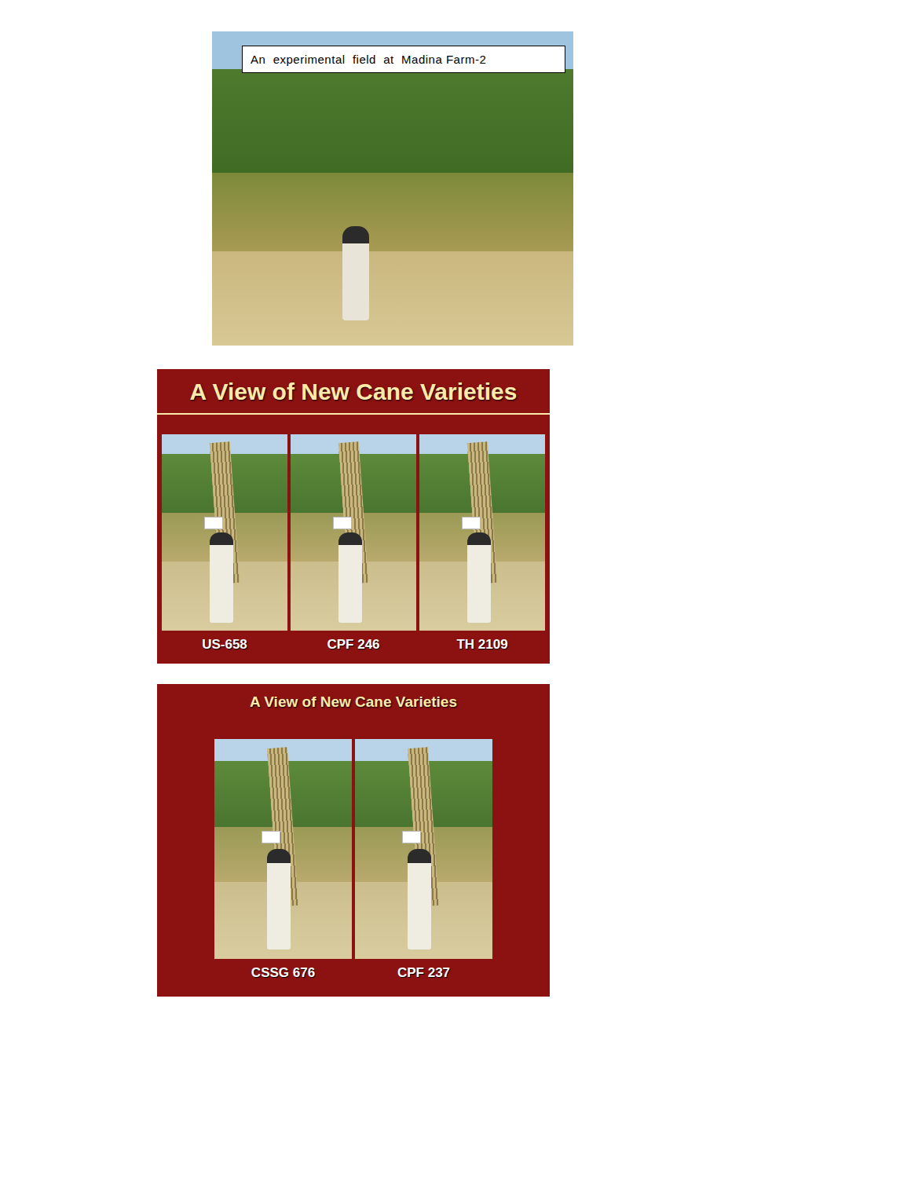An experimental field at Madina Farm-2
A View of New Cane Varieties
US-658 CPF 246 TH 2109
A View of New Cane Varieties
CSSG 676 CPF 237